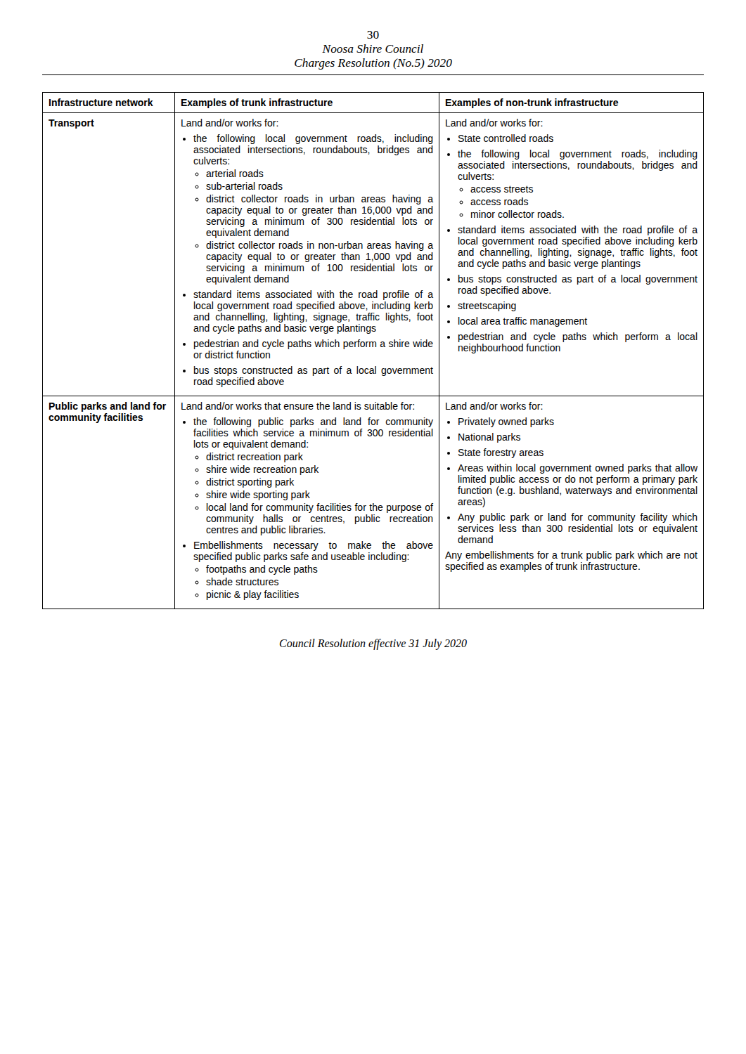30
Noosa Shire Council
Charges Resolution (No.5) 2020
| Infrastructure network | Examples of trunk infrastructure | Examples of non-trunk infrastructure |
| --- | --- | --- |
| Transport | Land and/or works for: the following local government roads, including associated intersections, roundabouts, bridges and culverts: arterial roads sub-arterial roads district collector roads in urban areas having a capacity equal to or greater than 16,000 vpd and servicing a minimum of 300 residential lots or equivalent demand district collector roads in non-urban areas having a capacity equal to or greater than 1,000 vpd and servicing a minimum of 100 residential lots or equivalent demand standard items associated with the road profile of a local government road specified above, including kerb and channelling, lighting, signage, traffic lights, foot and cycle paths and basic verge plantings pedestrian and cycle paths which perform a shire wide or district function bus stops constructed as part of a local government road specified above | Land and/or works for: State controlled roads the following local government roads, including associated intersections, roundabouts, bridges and culverts: access streets access roads minor collector roads. standard items associated with the road profile of a local government road specified above including kerb and channelling, lighting, signage, traffic lights, foot and cycle paths and basic verge plantings bus stops constructed as part of a local government road specified above. streetscaping local area traffic management pedestrian and cycle paths which perform a local neighbourhood function |
| Public parks and land for community facilities | Land and/or works that ensure the land is suitable for: the following public parks and land for community facilities which service a minimum of 300 residential lots or equivalent demand: district recreation park shire wide recreation park district sporting park shire wide sporting park local land for community facilities for the purpose of community halls or centres, public recreation centres and public libraries. Embellishments necessary to make the above specified public parks safe and useable including: footpaths and cycle paths shade structures picnic & play facilities | Land and/or works for: Privately owned parks National parks State forestry areas Areas within local government owned parks that allow limited public access or do not perform a primary park function (e.g. bushland, waterways and environmental areas) Any public park or land for community facility which services less than 300 residential lots or equivalent demand Any embellishments for a trunk public park which are not specified as examples of trunk infrastructure. |
Council Resolution effective 31 July 2020